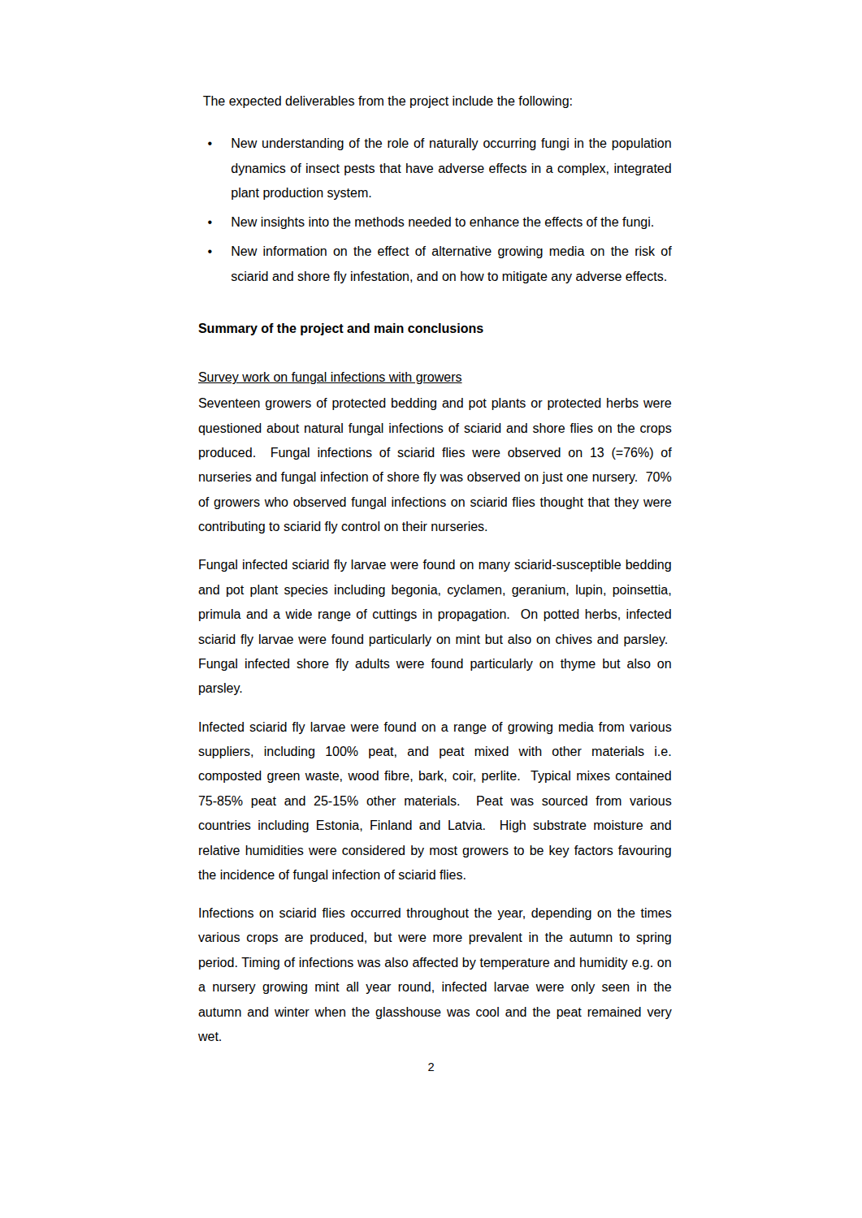The expected deliverables from the project include the following:
New understanding of the role of naturally occurring fungi in the population dynamics of insect pests that have adverse effects in a complex, integrated plant production system.
New insights into the methods needed to enhance the effects of the fungi.
New information on the effect of alternative growing media on the risk of sciarid and shore fly infestation, and on how to mitigate any adverse effects.
Summary of the project and main conclusions
Survey work on fungal infections with growers
Seventeen growers of protected bedding and pot plants or protected herbs were questioned about natural fungal infections of sciarid and shore flies on the crops produced. Fungal infections of sciarid flies were observed on 13 (=76%) of nurseries and fungal infection of shore fly was observed on just one nursery. 70% of growers who observed fungal infections on sciarid flies thought that they were contributing to sciarid fly control on their nurseries.
Fungal infected sciarid fly larvae were found on many sciarid-susceptible bedding and pot plant species including begonia, cyclamen, geranium, lupin, poinsettia, primula and a wide range of cuttings in propagation. On potted herbs, infected sciarid fly larvae were found particularly on mint but also on chives and parsley. Fungal infected shore fly adults were found particularly on thyme but also on parsley.
Infected sciarid fly larvae were found on a range of growing media from various suppliers, including 100% peat, and peat mixed with other materials i.e. composted green waste, wood fibre, bark, coir, perlite. Typical mixes contained 75-85% peat and 25-15% other materials. Peat was sourced from various countries including Estonia, Finland and Latvia. High substrate moisture and relative humidities were considered by most growers to be key factors favouring the incidence of fungal infection of sciarid flies.
Infections on sciarid flies occurred throughout the year, depending on the times various crops are produced, but were more prevalent in the autumn to spring period. Timing of infections was also affected by temperature and humidity e.g. on a nursery growing mint all year round, infected larvae were only seen in the autumn and winter when the glasshouse was cool and the peat remained very wet.
2